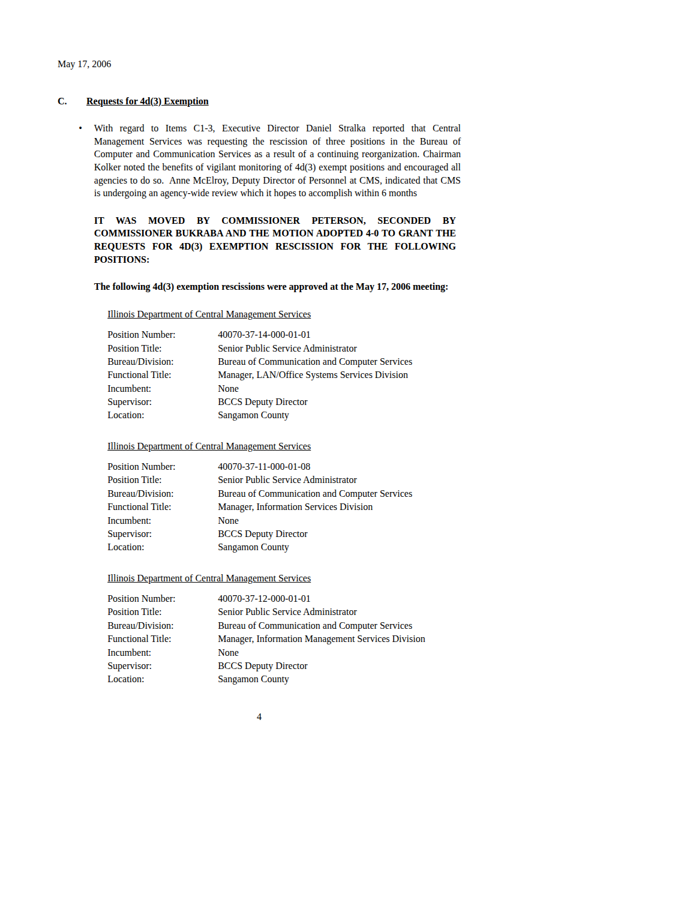May 17, 2006
C.
Requests for 4d(3) Exemption
•
With regard to Items C1-3, Executive Director Daniel Stralka reported that Central Management Services was requesting the rescission of three positions in the Bureau of Computer and Communication Services as a result of a continuing reorganization. Chairman Kolker noted the benefits of vigilant monitoring of 4d(3) exempt positions and encouraged all agencies to do so. Anne McElroy, Deputy Director of Personnel at CMS, indicated that CMS is undergoing an agency-wide review which it hopes to accomplish within 6 months
It was moved by Commissioner Peterson, seconded by Commissioner Bukraba and the motion adopted 4-0 to grant the requests for 4d(3) exemption rescission for the following positions:
The following 4d(3) exemption rescissions were approved at the May 17, 2006 meeting:
Illinois Department of Central Management Services
| Position Number: | 40070-37-14-000-01-01 |
| Position Title: | Senior Public Service Administrator |
| Bureau/Division: | Bureau of Communication and Computer Services |
| Functional Title: | Manager, LAN/Office Systems Services Division |
| Incumbent: | None |
| Supervisor: | BCCS Deputy Director |
| Location: | Sangamon County |
Illinois Department of Central Management Services
| Position Number: | 40070-37-11-000-01-08 |
| Position Title: | Senior Public Service Administrator |
| Bureau/Division: | Bureau of Communication and Computer Services |
| Functional Title: | Manager, Information Services Division |
| Incumbent: | None |
| Supervisor: | BCCS Deputy Director |
| Location: | Sangamon County |
Illinois Department of Central Management Services
| Position Number: | 40070-37-12-000-01-01 |
| Position Title: | Senior Public Service Administrator |
| Bureau/Division: | Bureau of Communication and Computer Services |
| Functional Title: | Manager, Information Management Services Division |
| Incumbent: | None |
| Supervisor: | BCCS Deputy Director |
| Location: | Sangamon County |
4